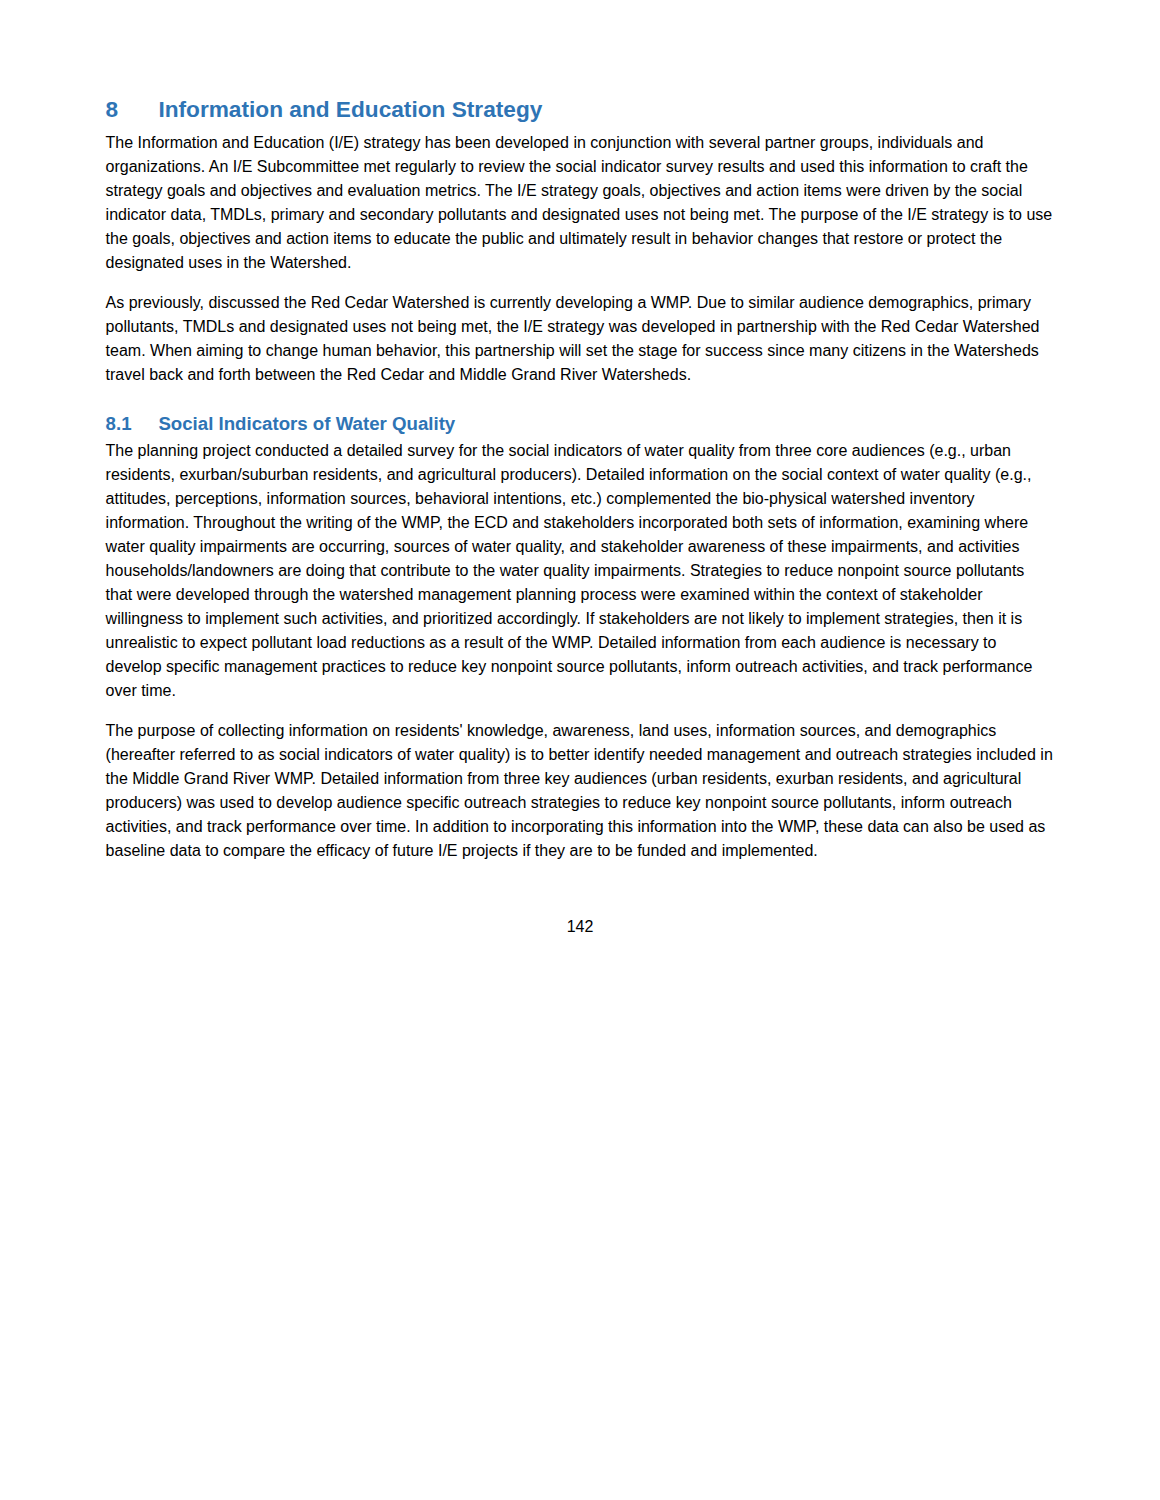8 Information and Education Strategy
The Information and Education (I/E) strategy has been developed in conjunction with several partner groups, individuals and organizations. An I/E Subcommittee met regularly to review the social indicator survey results and used this information to craft the strategy goals and objectives and evaluation metrics. The I/E strategy goals, objectives and action items were driven by the social indicator data, TMDLs, primary and secondary pollutants and designated uses not being met. The purpose of the I/E strategy is to use the goals, objectives and action items to educate the public and ultimately result in behavior changes that restore or protect the designated uses in the Watershed.
As previously, discussed the Red Cedar Watershed is currently developing a WMP. Due to similar audience demographics, primary pollutants, TMDLs and designated uses not being met, the I/E strategy was developed in partnership with the Red Cedar Watershed team. When aiming to change human behavior, this partnership will set the stage for success since many citizens in the Watersheds travel back and forth between the Red Cedar and Middle Grand River Watersheds.
8.1 Social Indicators of Water Quality
The planning project conducted a detailed survey for the social indicators of water quality from three core audiences (e.g., urban residents, exurban/suburban residents, and agricultural producers). Detailed information on the social context of water quality (e.g., attitudes, perceptions, information sources, behavioral intentions, etc.) complemented the bio-physical watershed inventory information. Throughout the writing of the WMP, the ECD and stakeholders incorporated both sets of information, examining where water quality impairments are occurring, sources of water quality, and stakeholder awareness of these impairments, and activities households/landowners are doing that contribute to the water quality impairments. Strategies to reduce nonpoint source pollutants that were developed through the watershed management planning process were examined within the context of stakeholder willingness to implement such activities, and prioritized accordingly. If stakeholders are not likely to implement strategies, then it is unrealistic to expect pollutant load reductions as a result of the WMP. Detailed information from each audience is necessary to develop specific management practices to reduce key nonpoint source pollutants, inform outreach activities, and track performance over time.
The purpose of collecting information on residents' knowledge, awareness, land uses, information sources, and demographics (hereafter referred to as social indicators of water quality) is to better identify needed management and outreach strategies included in the Middle Grand River WMP. Detailed information from three key audiences (urban residents, exurban residents, and agricultural producers) was used to develop audience specific outreach strategies to reduce key nonpoint source pollutants, inform outreach activities, and track performance over time. In addition to incorporating this information into the WMP, these data can also be used as baseline data to compare the efficacy of future I/E projects if they are to be funded and implemented.
142